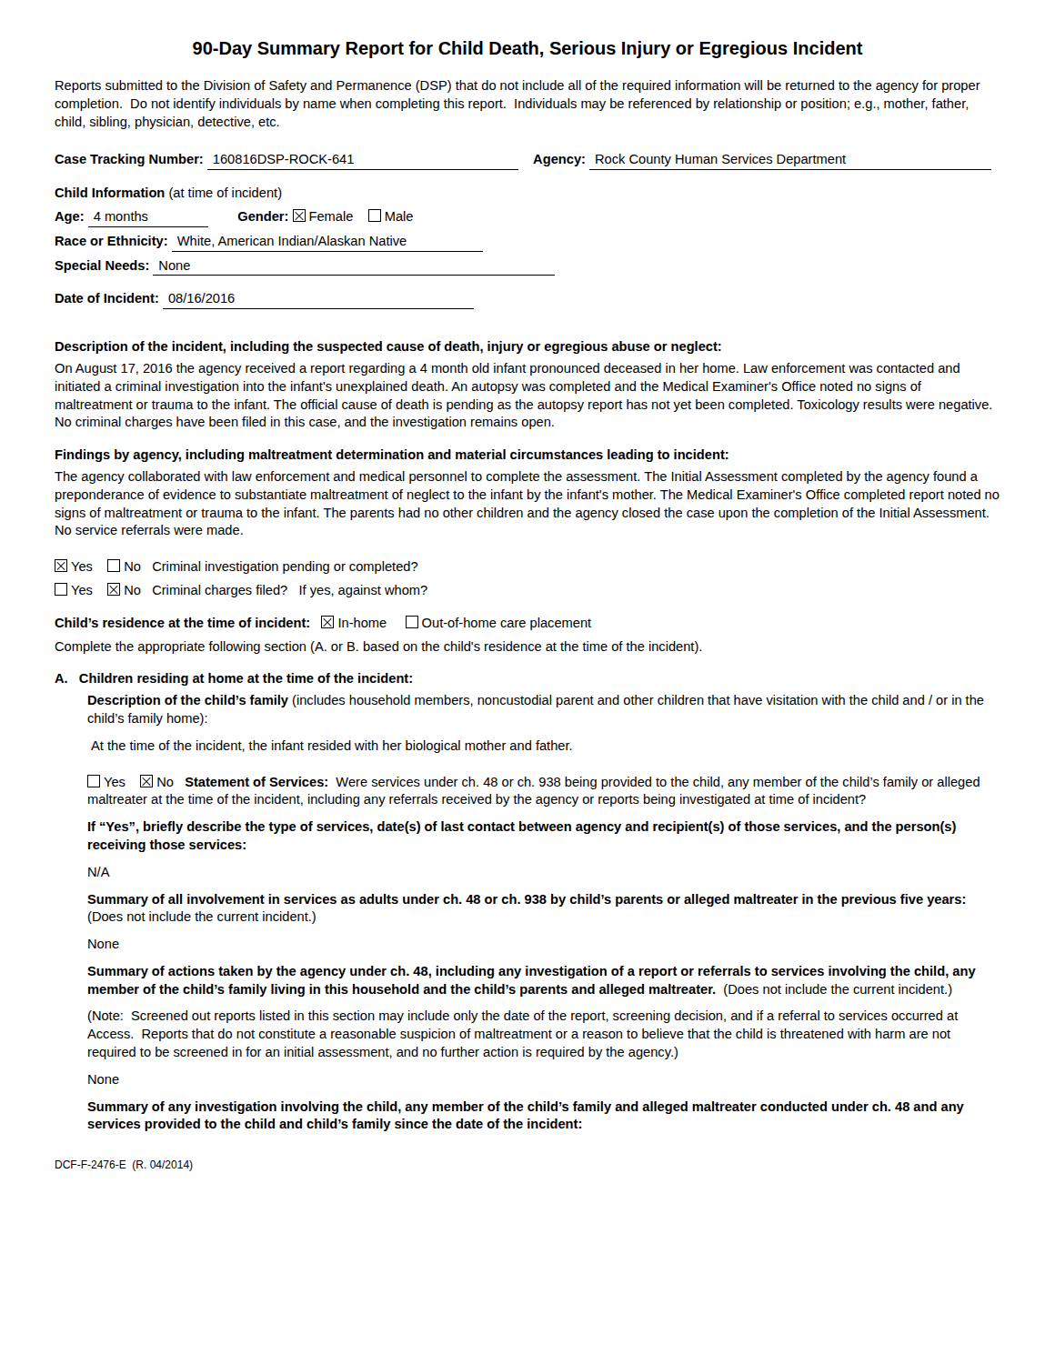90-Day Summary Report for Child Death, Serious Injury or Egregious Incident
Reports submitted to the Division of Safety and Permanence (DSP) that do not include all of the required information will be returned to the agency for proper completion. Do not identify individuals by name when completing this report. Individuals may be referenced by relationship or position; e.g., mother, father, child, sibling, physician, detective, etc.
Case Tracking Number: 160816DSP-ROCK-641 Agency: Rock County Human Services Department
Child Information (at time of incident)
Age: 4 months Gender: Female Male
Race or Ethnicity: White, American Indian/Alaskan Native
Special Needs: None
Date of Incident: 08/16/2016
Description of the incident, including the suspected cause of death, injury or egregious abuse or neglect:
On August 17, 2016 the agency received a report regarding a 4 month old infant pronounced deceased in her home. Law enforcement was contacted and initiated a criminal investigation into the infant's unexplained death. An autopsy was completed and the Medical Examiner's Office noted no signs of maltreatment or trauma to the infant. The official cause of death is pending as the autopsy report has not yet been completed. Toxicology results were negative. No criminal charges have been filed in this case, and the investigation remains open.
Findings by agency, including maltreatment determination and material circumstances leading to incident:
The agency collaborated with law enforcement and medical personnel to complete the assessment. The Initial Assessment completed by the agency found a preponderance of evidence to substantiate maltreatment of neglect to the infant by the infant's mother. The Medical Examiner's Office completed report noted no signs of maltreatment or trauma to the infant. The parents had no other children and the agency closed the case upon the completion of the Initial Assessment. No service referrals were made.
Yes No Criminal investigation pending or completed?
Yes No Criminal charges filed? If yes, against whom?
Child’s residence at the time of incident: In-home Out-of-home care placement
Complete the appropriate following section (A. or B. based on the child's residence at the time of the incident).
A. Children residing at home at the time of the incident:
Description of the child’s family (includes household members, noncustodial parent and other children that have visitation with the child and / or in the child’s family home):
At the time of the incident, the infant resided with her biological mother and father.
Yes No Statement of Services: Were services under ch. 48 or ch. 938 being provided to the child, any member of the child’s family or alleged maltreater at the time of the incident, including any referrals received by the agency or reports being investigated at time of incident?
If “Yes”, briefly describe the type of services, date(s) of last contact between agency and recipient(s) of those services, and the person(s) receiving those services:
N/A
Summary of all involvement in services as adults under ch. 48 or ch. 938 by child’s parents or alleged maltreater in the previous five years: (Does not include the current incident.)
None
Summary of actions taken by the agency under ch. 48, including any investigation of a report or referrals to services involving the child, any member of the child’s family living in this household and the child’s parents and alleged maltreater. (Does not include the current incident.)
(Note: Screened out reports listed in this section may include only the date of the report, screening decision, and if a referral to services occurred at Access. Reports that do not constitute a reasonable suspicion of maltreatment or a reason to believe that the child is threatened with harm are not required to be screened in for an initial assessment, and no further action is required by the agency.)
None
Summary of any investigation involving the child, any member of the child’s family and alleged maltreater conducted under ch. 48 and any services provided to the child and child’s family since the date of the incident:
DCF-F-2476-E (R. 04/2014)